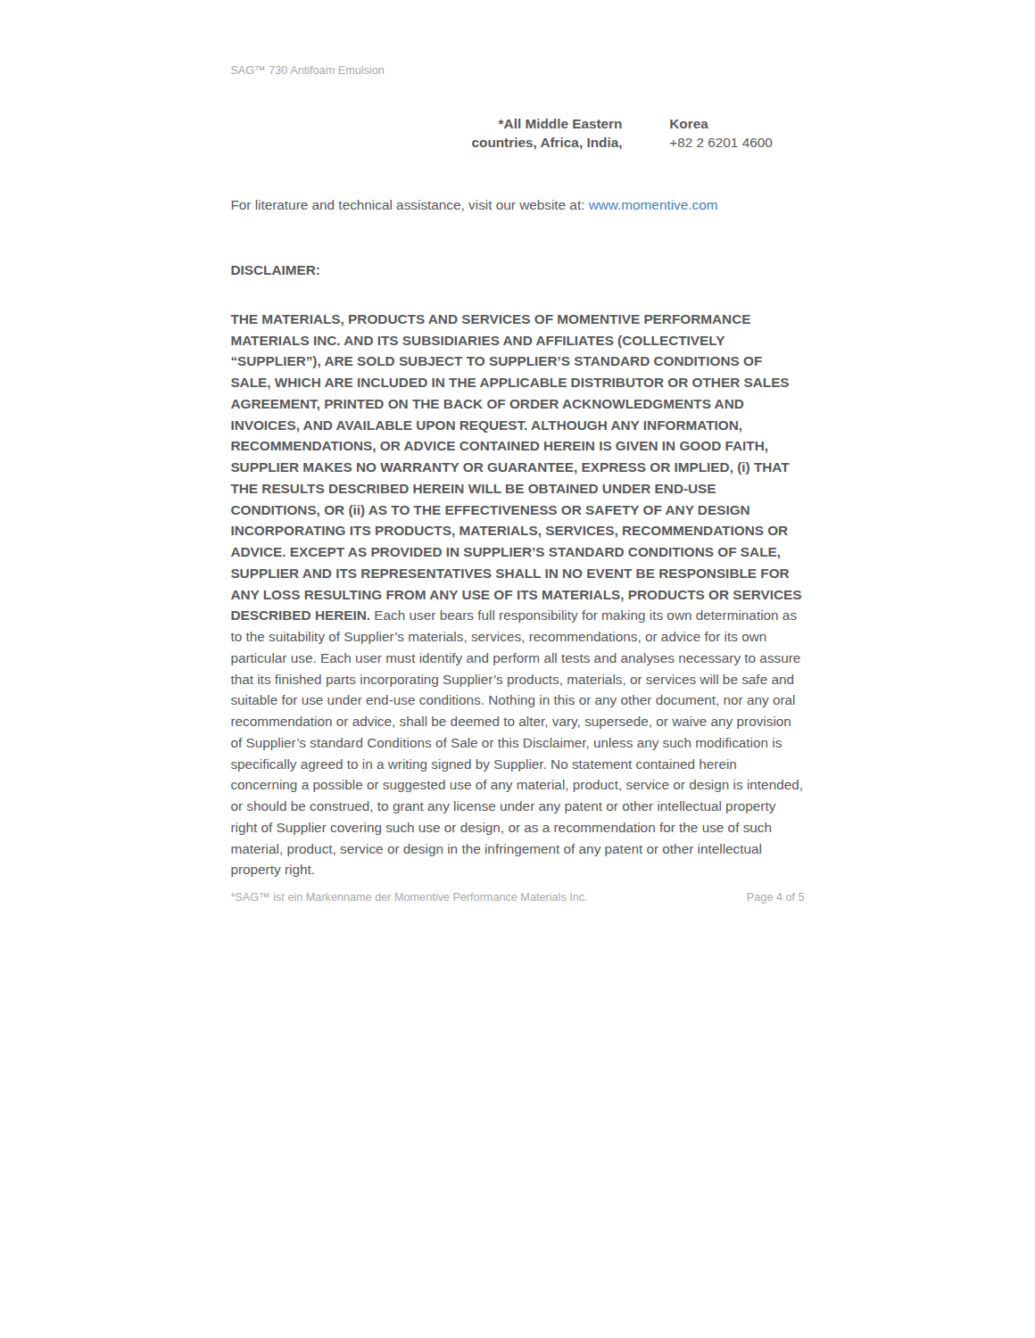SAG™ 730 Antifoam Emulsion
*All Middle Eastern countries, Africa, India,
Korea
+82 2 6201 4600
For literature and technical assistance, visit our website at: www.momentive.com
DISCLAIMER:
THE MATERIALS, PRODUCTS AND SERVICES OF MOMENTIVE PERFORMANCE MATERIALS INC. AND ITS SUBSIDIARIES AND AFFILIATES (COLLECTIVELY “SUPPLIER”), ARE SOLD SUBJECT TO SUPPLIER’S STANDARD CONDITIONS OF SALE, WHICH ARE INCLUDED IN THE APPLICABLE DISTRIBUTOR OR OTHER SALES AGREEMENT, PRINTED ON THE BACK OF ORDER ACKNOWLEDGMENTS AND INVOICES, AND AVAILABLE UPON REQUEST. ALTHOUGH ANY INFORMATION, RECOMMENDATIONS, OR ADVICE CONTAINED HEREIN IS GIVEN IN GOOD FAITH, SUPPLIER MAKES NO WARRANTY OR GUARANTEE, EXPRESS OR IMPLIED, (i) THAT THE RESULTS DESCRIBED HEREIN WILL BE OBTAINED UNDER END-USE CONDITIONS, OR (ii) AS TO THE EFFECTIVENESS OR SAFETY OF ANY DESIGN INCORPORATING ITS PRODUCTS, MATERIALS, SERVICES, RECOMMENDATIONS OR ADVICE. EXCEPT AS PROVIDED IN SUPPLIER’S STANDARD CONDITIONS OF SALE, SUPPLIER AND ITS REPRESENTATIVES SHALL IN NO EVENT BE RESPONSIBLE FOR ANY LOSS RESULTING FROM ANY USE OF ITS MATERIALS, PRODUCTS OR SERVICES DESCRIBED HEREIN. Each user bears full responsibility for making its own determination as to the suitability of Supplier’s materials, services, recommendations, or advice for its own particular use. Each user must identify and perform all tests and analyses necessary to assure that its finished parts incorporating Supplier’s products, materials, or services will be safe and suitable for use under end-use conditions. Nothing in this or any other document, nor any oral recommendation or advice, shall be deemed to alter, vary, supersede, or waive any provision of Supplier’s standard Conditions of Sale or this Disclaimer, unless any such modification is specifically agreed to in a writing signed by Supplier. No statement contained herein concerning a possible or suggested use of any material, product, service or design is intended, or should be construed, to grant any license under any patent or other intellectual property right of Supplier covering such use or design, or as a recommendation for the use of such material, product, service or design in the infringement of any patent or other intellectual property right.
*SAG™ ist ein Markenname der Momentive Performance Materials Inc.
Page 4 of 5